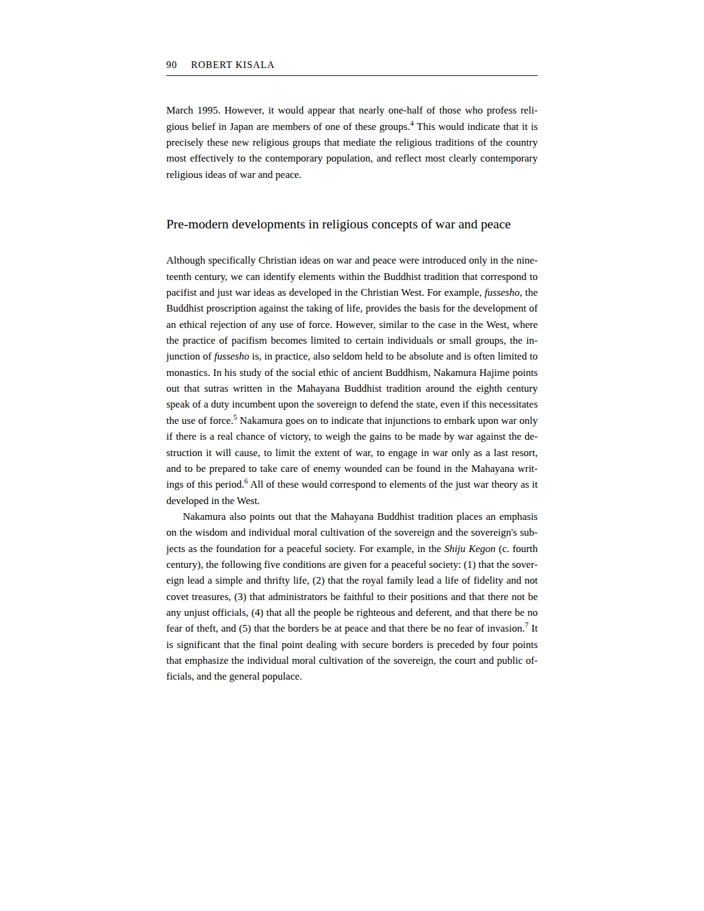90 ROBERT KISALA
March 1995. However, it would appear that nearly one-half of those who profess religious belief in Japan are members of one of these groups.4 This would indicate that it is precisely these new religious groups that mediate the religious traditions of the country most effectively to the contemporary population, and reflect most clearly contemporary religious ideas of war and peace.
Pre-modern developments in religious concepts of war and peace
Although specifically Christian ideas on war and peace were introduced only in the nineteenth century, we can identify elements within the Buddhist tradition that correspond to pacifist and just war ideas as developed in the Christian West. For example, fussesho, the Buddhist proscription against the taking of life, provides the basis for the development of an ethical rejection of any use of force. However, similar to the case in the West, where the practice of pacifism becomes limited to certain individuals or small groups, the injunction of fussesho is, in practice, also seldom held to be absolute and is often limited to monastics. In his study of the social ethic of ancient Buddhism, Nakamura Hajime points out that sutras written in the Mahayana Buddhist tradition around the eighth century speak of a duty incumbent upon the sovereign to defend the state, even if this necessitates the use of force.5 Nakamura goes on to indicate that injunctions to embark upon war only if there is a real chance of victory, to weigh the gains to be made by war against the destruction it will cause, to limit the extent of war, to engage in war only as a last resort, and to be prepared to take care of enemy wounded can be found in the Mahayana writings of this period.6 All of these would correspond to elements of the just war theory as it developed in the West.
Nakamura also points out that the Mahayana Buddhist tradition places an emphasis on the wisdom and individual moral cultivation of the sovereign and the sovereign's subjects as the foundation for a peaceful society. For example, in the Shiju Kegon (c. fourth century), the following five conditions are given for a peaceful society: (1) that the sovereign lead a simple and thrifty life, (2) that the royal family lead a life of fidelity and not covet treasures, (3) that administrators be faithful to their positions and that there not be any unjust officials, (4) that all the people be righteous and deferent, and that there be no fear of theft, and (5) that the borders be at peace and that there be no fear of invasion.7 It is significant that the final point dealing with secure borders is preceded by four points that emphasize the individual moral cultivation of the sovereign, the court and public officials, and the general populace.